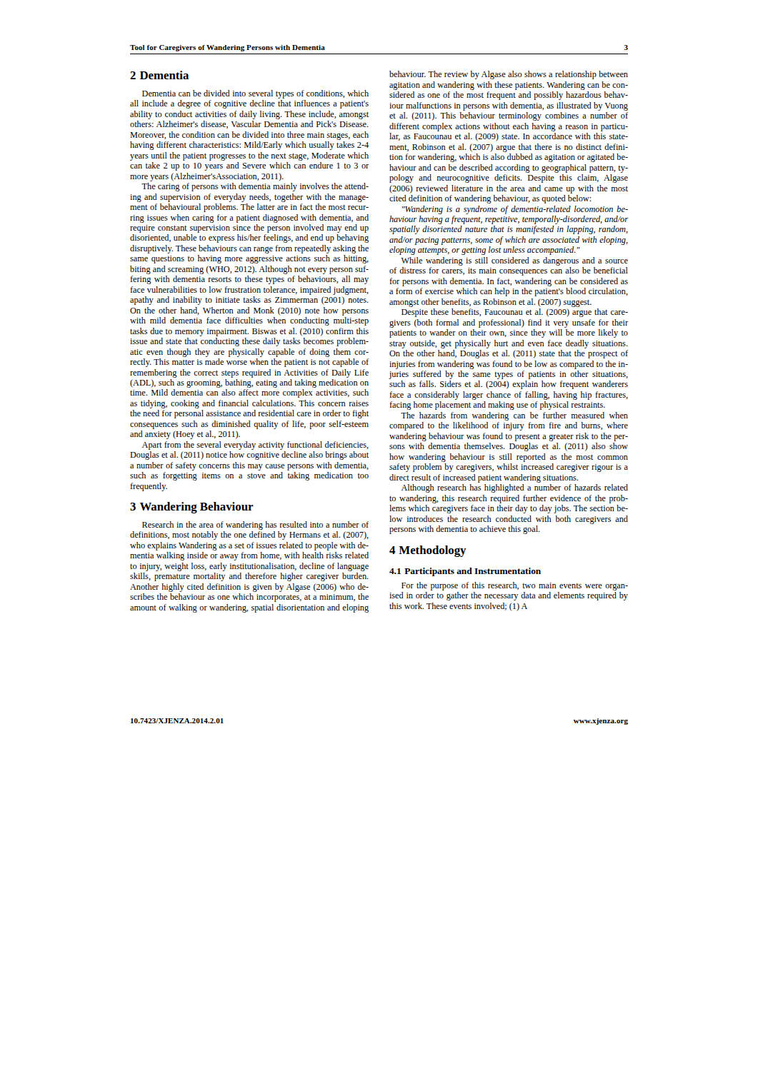Tool for Caregivers of Wandering Persons with Dementia 3
2 Dementia
Dementia can be divided into several types of conditions, which all include a degree of cognitive decline that influences a patient's ability to conduct activities of daily living. These include, amongst others: Alzheimer's disease, Vascular Dementia and Pick's Disease. Moreover, the condition can be divided into three main stages, each having different characteristics: Mild/Early which usually takes 2-4 years until the patient progresses to the next stage, Moderate which can take 2 up to 10 years and Severe which can endure 1 to 3 or more years (Alzheimer'sAssociation, 2011).
The caring of persons with dementia mainly involves the attending and supervision of everyday needs, together with the management of behavioural problems. The latter are in fact the most recurring issues when caring for a patient diagnosed with dementia, and require constant supervision since the person involved may end up disoriented, unable to express his/her feelings, and end up behaving disruptively. These behaviours can range from repeatedly asking the same questions to having more aggressive actions such as hitting, biting and screaming (WHO, 2012). Although not every person suffering with dementia resorts to these types of behaviours, all may face vulnerabilities to low frustration tolerance, impaired judgment, apathy and inability to initiate tasks as Zimmerman (2001) notes. On the other hand, Wherton and Monk (2010) note how persons with mild dementia face difficulties when conducting multi-step tasks due to memory impairment. Biswas et al. (2010) confirm this issue and state that conducting these daily tasks becomes problematic even though they are physically capable of doing them correctly. This matter is made worse when the patient is not capable of remembering the correct steps required in Activities of Daily Life (ADL), such as grooming, bathing, eating and taking medication on time. Mild dementia can also affect more complex activities, such as tidying, cooking and financial calculations. This concern raises the need for personal assistance and residential care in order to fight consequences such as diminished quality of life, poor self-esteem and anxiety (Hoey et al., 2011).
Apart from the several everyday activity functional deficiencies, Douglas et al. (2011) notice how cognitive decline also brings about a number of safety concerns this may cause persons with dementia, such as forgetting items on a stove and taking medication too frequently.
3 Wandering Behaviour
Research in the area of wandering has resulted into a number of definitions, most notably the one defined by Hermans et al. (2007), who explains Wandering as a set of issues related to people with dementia walking inside or away from home, with health risks related to injury, weight loss, early institutionalisation, decline of language skills, premature mortality and therefore higher caregiver burden. Another highly cited definition is given by Algase (2006) who describes the behaviour as one which incorporates, at a minimum, the amount of walking or wandering, spatial disorientation and eloping behaviour. The review by Algase also shows a relationship between agitation and wandering with these patients. Wandering can be considered as one of the most frequent and possibly hazardous behaviour malfunctions in persons with dementia, as illustrated by Vuong et al. (2011). This behaviour terminology combines a number of different complex actions without each having a reason in particular, as Faucounau et al. (2009) state. In accordance with this statement, Robinson et al. (2007) argue that there is no distinct definition for wandering, which is also dubbed as agitation or agitated behaviour and can be described according to geographical pattern, typology and neurocognitive deficits. Despite this claim, Algase (2006) reviewed literature in the area and came up with the most cited definition of wandering behaviour, as quoted below:
"Wandering is a syndrome of dementia-related locomotion behaviour having a frequent, repetitive, temporally-disordered, and/or spatially disoriented nature that is manifested in lapping, random, and/or pacing patterns, some of which are associated with eloping, eloping attempts, or getting lost unless accompanied."
While wandering is still considered as dangerous and a source of distress for carers, its main consequences can also be beneficial for persons with dementia. In fact, wandering can be considered as a form of exercise which can help in the patient's blood circulation, amongst other benefits, as Robinson et al. (2007) suggest.
Despite these benefits, Faucounau et al. (2009) argue that caregivers (both formal and professional) find it very unsafe for their patients to wander on their own, since they will be more likely to stray outside, get physically hurt and even face deadly situations. On the other hand, Douglas et al. (2011) state that the prospect of injuries from wandering was found to be low as compared to the injuries suffered by the same types of patients in other situations, such as falls. Siders et al. (2004) explain how frequent wanderers face a considerably larger chance of falling, having hip fractures, facing home placement and making use of physical restraints.
The hazards from wandering can be further measured when compared to the likelihood of injury from fire and burns, where wandering behaviour was found to present a greater risk to the persons with dementia themselves. Douglas et al. (2011) also show how wandering behaviour is still reported as the most common safety problem by caregivers, whilst increased caregiver rigour is a direct result of increased patient wandering situations.
Although research has highlighted a number of hazards related to wandering, this research required further evidence of the problems which caregivers face in their day to day jobs. The section below introduces the research conducted with both caregivers and persons with dementia to achieve this goal.
4 Methodology
4.1 Participants and Instrumentation
For the purpose of this research, two main events were organised in order to gather the necessary data and elements required by this work. These events involved; (1) A
10.7423/XJENZA.2014.2.01 www.xjenza.org